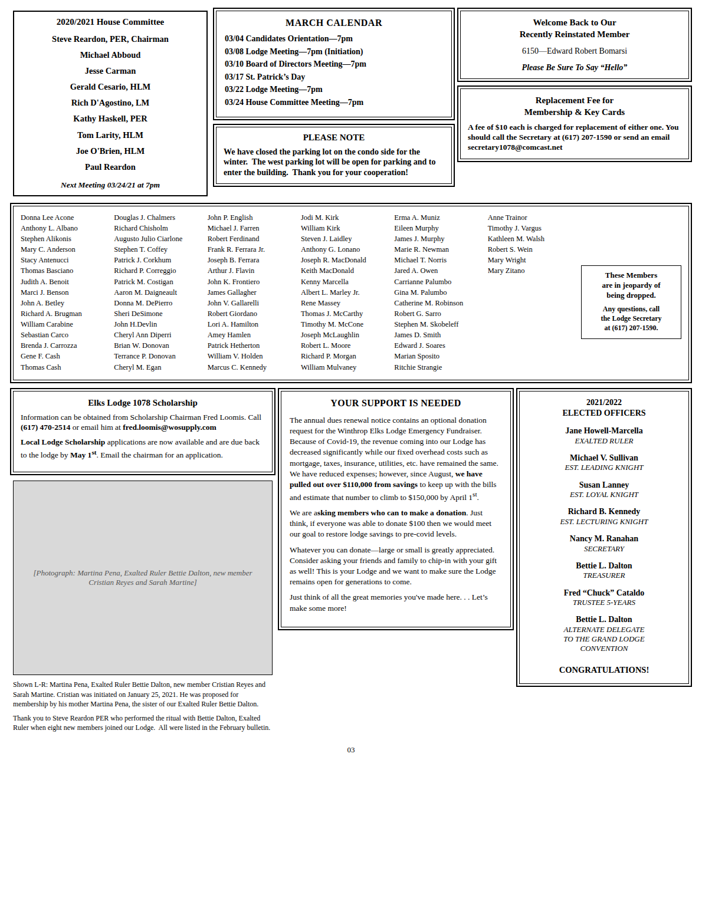2020/2021 House Committee
Steve Reardon, PER, Chairman
Michael Abboud
Jesse Carman
Gerald Cesario, HLM
Rich D'Agostino, LM
Kathy Haskell, PER
Tom Larity, HLM
Joe O'Brien, HLM
Paul Reardon
Next Meeting 03/24/21 at 7pm
MARCH CALENDAR
03/04 Candidates Orientation—7pm
03/08 Lodge Meeting—7pm (Initiation)
03/10 Board of Directors Meeting—7pm
03/17 St. Patrick’s Day
03/22 Lodge Meeting—7pm
03/24 House Committee Meeting—7pm
PLEASE NOTE
We have closed the parking lot on the condo side for the winter. The west parking lot will be open for parking and to enter the building. Thank you for your cooperation!
Welcome Back to Our
Recently Reinstated Member
6150—Edward Robert Bomarsi
Please Be Sure To Say “Hello”
Replacement Fee for
Membership & Key Cards
A fee of $10 each is charged for replacement of either one. You should call the Secretary at (617) 207-1590 or send an email secretary1078@comcast.net
Donna Lee Acone
Anthony L. Albano
Stephen Alikonis
Mary C. Anderson
Stacy Antenucci
Thomas Basciano
Judith A. Benoit
Marci J. Benson
John A. Betley
Richard A. Brugman
William Carabine
Sebastian Carco
Brenda J. Carrozza
Gene F. Cash
Thomas Cash
Douglas J. Chalmers
Richard Chisholm
Augusto Julio Ciarlone
Stephen T. Coffey
Patrick J. Corkhum
Richard P. Correggio
Patrick M. Costigan
Aaron M. Daigneault
Donna M. DePierro
Sheri DeSimone
John H.Devlin
Cheryl Ann Diperri
Brian W. Donovan
Terrance P. Donovan
Cheryl M. Egan
John P. English
Michael J. Farren
Robert Ferdinand
Frank R. Ferrara Jr.
Joseph B. Ferrara
Arthur J. Flavin
John K. Frontiero
James Gallagher
John V. Gallarelli
Robert Giordano
Lori A. Hamilton
Amey Hamlen
Patrick Hetherton
William V. Holden
Marcus C. Kennedy
Jodi M. Kirk
William Kirk
Steven J. Laidley
Anthony G. Lonano
Joseph R. MacDonald
Keith MacDonald
Kenny Marcella
Albert L. Marley Jr.
Rene Massey
Thomas J. McCarthy
Timothy M. McCone
Joseph McLaughlin
Robert L. Moore
Richard P. Morgan
William Mulvaney
Erma A. Muniz
Eileen Murphy
James J. Murphy
Marie R. Newman
Michael T. Norris
Jared A. Owen
Carrianne Palumbo
Gina M. Palumbo
Catherine M. Robinson
Robert G. Sarro
Stephen M. Skobeleff
James D. Smith
Edward J. Soares
Marian Sposito
Ritchie Strangie
Anne Trainor
Timothy J. Vargus
Kathleen M. Walsh
Robert S. Wein
Mary Wright
Mary Zitano
These Members
are in jeopardy of
being dropped.
Any questions, call
the Lodge Secretary
at (617) 207-1590.
Elks Lodge 1078 Scholarship
Information can be obtained from Scholarship Chairman Fred Loomis. Call (617) 470-2514 or email him at fred.loomis@wosupply.com
Local Lodge Scholarship applications are now available and are due back to the lodge by May 1st. Email the chairman for an application.
[Photograph: Martina Pena, Exalted Ruler Bettie Dalton, new member Cristian Reyes and Sarah Martine]
Shown L-R: Martina Pena, Exalted Ruler Bettie Dalton, new member Cristian Reyes and Sarah Martine. Cristian was initiated on January 25, 2021. He was proposed for membership by his mother Martina Pena, the sister of our Exalted Ruler Bettie Dalton.
Thank you to Steve Reardon PER who performed the ritual with Bettie Dalton, Exalted Ruler when eight new members joined our Lodge. All were listed in the February bulletin.
YOUR SUPPORT IS NEEDED
The annual dues renewal notice contains an optional donation request for the Winthrop Elks Lodge Emergency Fundraiser. Because of Covid-19, the revenue coming into our Lodge has decreased significantly while our fixed overhead costs such as mortgage, taxes, insurance, utilities, etc. have remained the same. We have reduced expenses; however, since August, we have pulled out over $110,000 from savings to keep up with the bills and estimate that number to climb to $150,000 by April 1st.
We are asking members who can to make a donation. Just think, if everyone was able to donate $100 then we would meet our goal to restore lodge savings to pre-covid levels.
Whatever you can donate—large or small is greatly appreciated. Consider asking your friends and family to chip-in with your gift as well! This is your Lodge and we want to make sure the Lodge remains open for generations to come.
Just think of all the great memories you've made here. . . Let’s make some more!
2021/2022
ELECTED OFFICERS
Jane Howell-Marcella
EXALTED RULER
Michael V. Sullivan
EST. LEADING KNIGHT
Susan Lanney
EST. LOYAL KNIGHT
Richard B. Kennedy
EST. LECTURING KNIGHT
Nancy M. Ranahan
SECRETARY
Bettie L. Dalton
TREASURER
Fred “Chuck” Cataldo
TRUSTEE 5-YEARS
Bettie L. Dalton
ALTERNATE DELEGATE
TO THE GRAND LODGE
CONVENTION
CONGRATULATIONS!
03